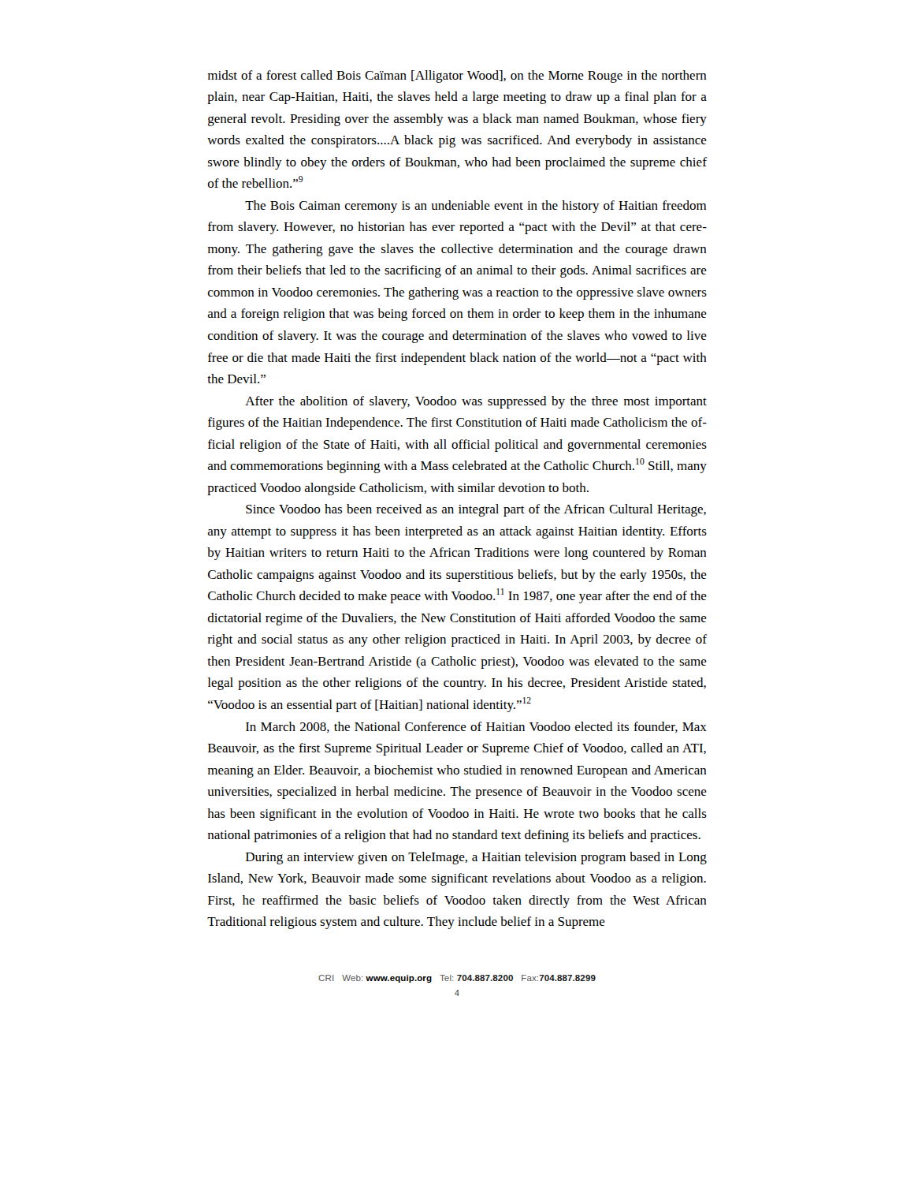midst of a forest called Bois Caïman [Alligator Wood], on the Morne Rouge in the northern plain, near Cap-Haitian, Haiti, the slaves held a large meeting to draw up a final plan for a general revolt. Presiding over the assembly was a black man named Boukman, whose fiery words exalted the conspirators....A black pig was sacrificed. And everybody in assistance swore blindly to obey the orders of Boukman, who had been proclaimed the supreme chief of the rebellion.”9
The Bois Caiman ceremony is an undeniable event in the history of Haitian freedom from slavery. However, no historian has ever reported a “pact with the Devil” at that ceremony. The gathering gave the slaves the collective determination and the courage drawn from their beliefs that led to the sacrificing of an animal to their gods. Animal sacrifices are common in Voodoo ceremonies. The gathering was a reaction to the oppressive slave owners and a foreign religion that was being forced on them in order to keep them in the inhumane condition of slavery. It was the courage and determination of the slaves who vowed to live free or die that made Haiti the first independent black nation of the world—not a “pact with the Devil.”
After the abolition of slavery, Voodoo was suppressed by the three most important figures of the Haitian Independence. The first Constitution of Haiti made Catholicism the official religion of the State of Haiti, with all official political and governmental ceremonies and commemorations beginning with a Mass celebrated at the Catholic Church.10 Still, many practiced Voodoo alongside Catholicism, with similar devotion to both.
Since Voodoo has been received as an integral part of the African Cultural Heritage, any attempt to suppress it has been interpreted as an attack against Haitian identity. Efforts by Haitian writers to return Haiti to the African Traditions were long countered by Roman Catholic campaigns against Voodoo and its superstitious beliefs, but by the early 1950s, the Catholic Church decided to make peace with Voodoo.11 In 1987, one year after the end of the dictatorial regime of the Duvaliers, the New Constitution of Haiti afforded Voodoo the same right and social status as any other religion practiced in Haiti. In April 2003, by decree of then President Jean-Bertrand Aristide (a Catholic priest), Voodoo was elevated to the same legal position as the other religions of the country. In his decree, President Aristide stated, “Voodoo is an essential part of [Haitian] national identity.”12
In March 2008, the National Conference of Haitian Voodoo elected its founder, Max Beauvoir, as the first Supreme Spiritual Leader or Supreme Chief of Voodoo, called an ATI, meaning an Elder. Beauvoir, a biochemist who studied in renowned European and American universities, specialized in herbal medicine. The presence of Beauvoir in the Voodoo scene has been significant in the evolution of Voodoo in Haiti. He wrote two books that he calls national patrimonies of a religion that had no standard text defining its beliefs and practices.
During an interview given on TeleImage, a Haitian television program based in Long Island, New York, Beauvoir made some significant revelations about Voodoo as a religion. First, he reaffirmed the basic beliefs of Voodoo taken directly from the West African Traditional religious system and culture. They include belief in a Supreme
CRI Web: www.equip.org Tel: 704.887.8200 Fax: 704.887.8299
4